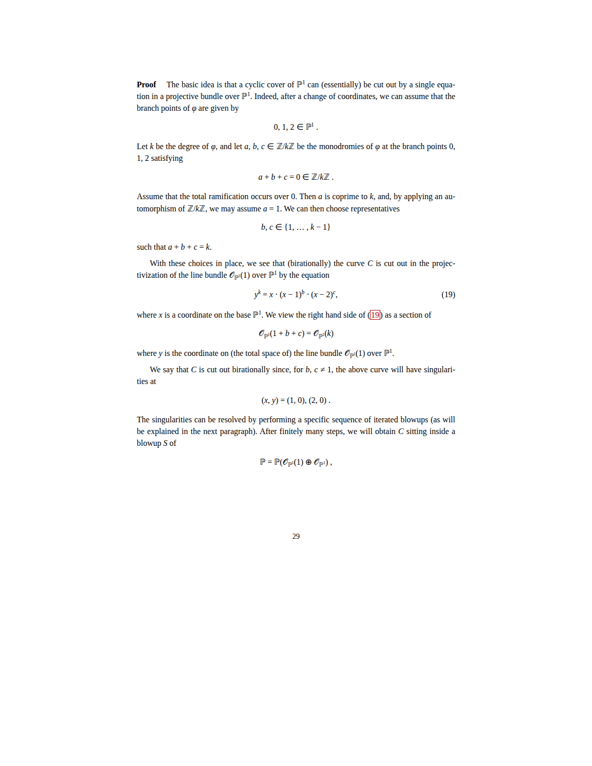Proof The basic idea is that a cyclic cover of ℙ1 can (essentially) be cut out by a single equation in a projective bundle over ℙ1. Indeed, after a change of coordinates, we can assume that the branch points of φ are given by
0, 1, 2 ∈ ℙ1 .
Let k be the degree of φ, and let a, b, c ∈ ℤ/k ℤ be the monodromies of φ at the branch points 0, 1, 2 satisfying
a + b + c = 0 ∈ ℤ/k ℤ .
Assume that the total ramification occurs over 0. Then a is coprime to k, and, by applying an automorphism of ℤ/k ℤ, we may assume a = 1. We can then choose representatives
b, c ∈ {1, … , k − 1}
such that a + b + c = k.
With these choices in place, we see that (birationally) the curve C is cut out in the projectivization of the line bundle 𝒪ℙ1(1) over ℙ1 by the equation
yk = x ⋅ (x − 1)b ⋅ (x − 2)c, (19)
where x is a coordinate on the base ℙ1. We view the right hand side of (19) as a section of
𝒪ℙ1(1 + b + c) = 𝒪ℙ1(k)
where y is the coordinate on (the total space of) the line bundle 𝒪ℙ1(1) over ℙ1.
We say that C is cut out birationally since, for b, c ≠ 1, the above curve will have singularities at
(x, y) = (1, 0), (2, 0) .
The singularities can be resolved by performing a specific sequence of iterated blowups (as will be explained in the next paragraph). After finitely many steps, we will obtain C sitting inside a blowup S of
ℙ = ℙ(𝒪ℙ1(1) ⊕ 𝒪ℙ1) ,
29